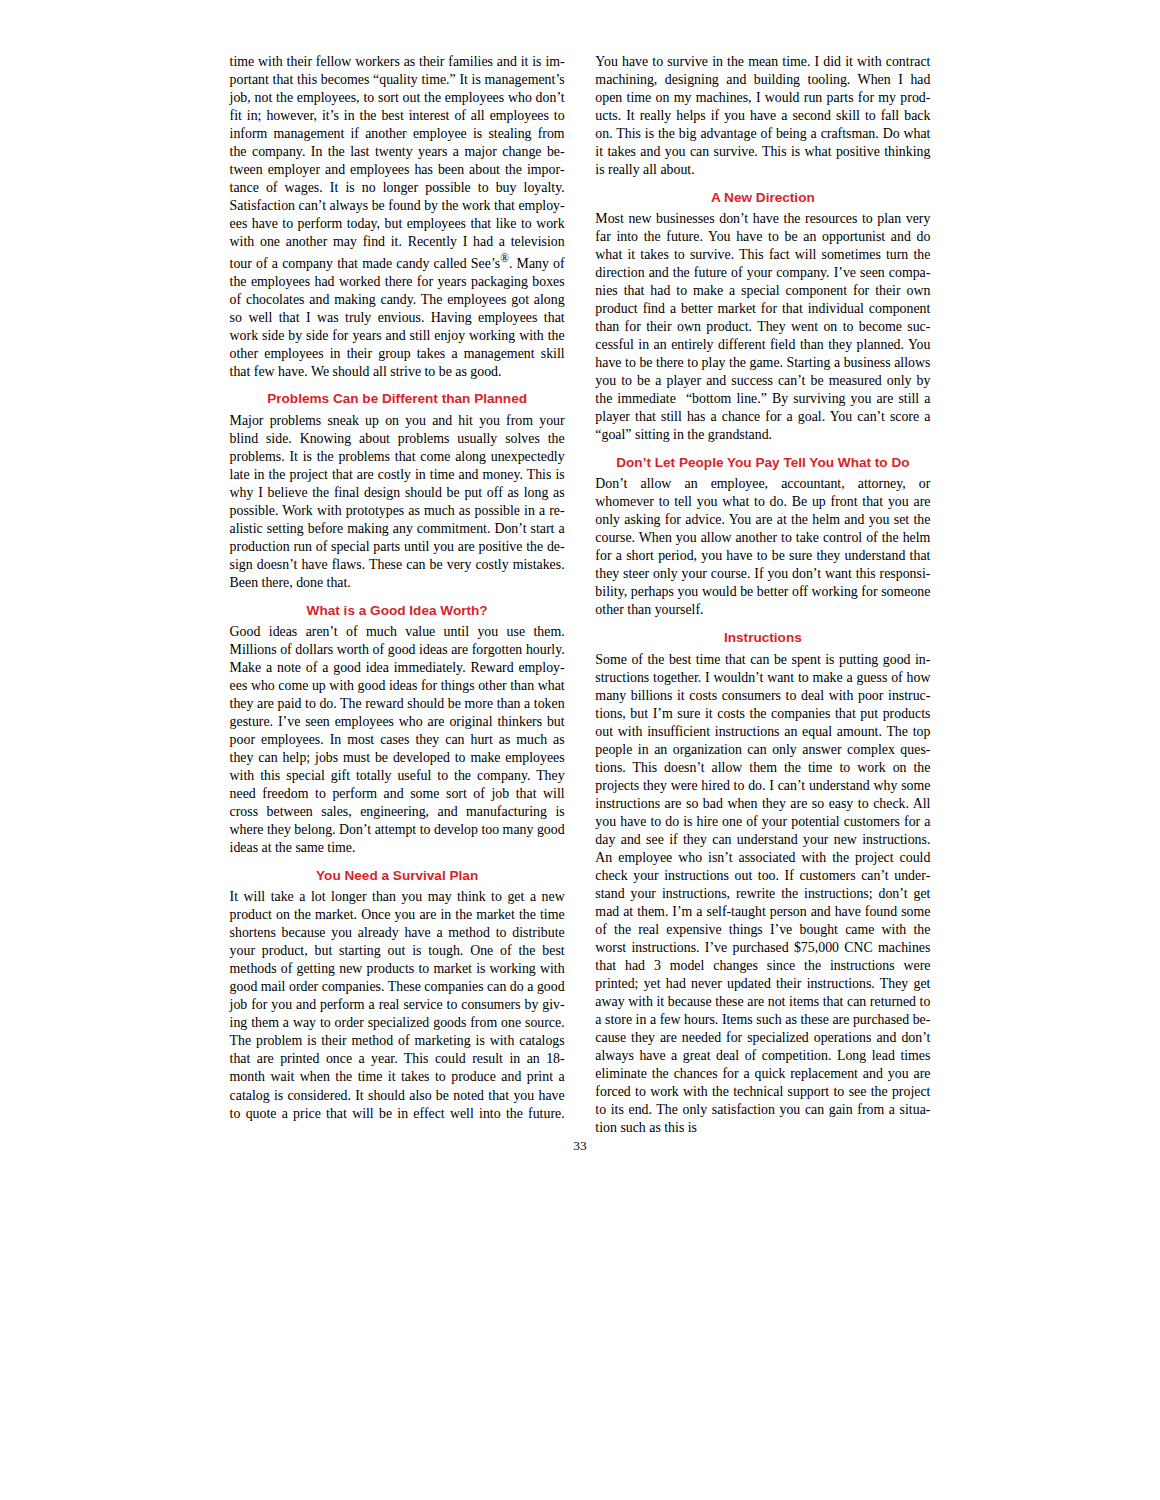time with their fellow workers as their families and it is important that this becomes “quality time.” It is management’s job, not the employees, to sort out the employees who don’t fit in; however, it’s in the best interest of all employees to inform management if another employee is stealing from the company. In the last twenty years a major change between employer and employees has been about the importance of wages. It is no longer possible to buy loyalty. Satisfaction can’t always be found by the work that employees have to perform today, but employees that like to work with one another may find it. Recently I had a television tour of a company that made candy called See’s®. Many of the employees had worked there for years packaging boxes of chocolates and making candy. The employees got along so well that I was truly envious. Having employees that work side by side for years and still enjoy working with the other employees in their group takes a management skill that few have. We should all strive to be as good.
Problems Can be Different than Planned
Major problems sneak up on you and hit you from your blind side. Knowing about problems usually solves the problems. It is the problems that come along unexpectedly late in the project that are costly in time and money. This is why I believe the final design should be put off as long as possible. Work with prototypes as much as possible in a realistic setting before making any commitment. Don’t start a production run of special parts until you are positive the design doesn’t have flaws. These can be very costly mistakes. Been there, done that.
What is a Good Idea Worth?
Good ideas aren’t of much value until you use them. Millions of dollars worth of good ideas are forgotten hourly. Make a note of a good idea immediately. Reward employees who come up with good ideas for things other than what they are paid to do. The reward should be more than a token gesture. I’ve seen employees who are original thinkers but poor employees. In most cases they can hurt as much as they can help; jobs must be developed to make employees with this special gift totally useful to the company. They need freedom to perform and some sort of job that will cross between sales, engineering, and manufacturing is where they belong. Don’t attempt to develop too many good ideas at the same time.
You Need a Survival Plan
It will take a lot longer than you may think to get a new product on the market. Once you are in the market the time shortens because you already have a method to distribute your product, but starting out is tough. One of the best methods of getting new products to market is working with good mail order companies. These companies can do a good job for you and perform a real service to consumers by giving them a way to order specialized goods from one source. The problem is their method of marketing is with catalogs that are printed once a year. This could result in an 18-month wait when the time it takes to produce and print a catalog is considered. It should also be noted that you have to quote a price that will be in effect well into the future. You have to survive in the mean time. I did it with contract machining, designing and building tooling. When I had open time on my machines, I would run parts for my products. It really helps if you have a second skill to fall back on. This is the big advantage of being a craftsman. Do what it takes and you can survive. This is what positive thinking is really all about.
A New Direction
Most new businesses don’t have the resources to plan very far into the future. You have to be an opportunist and do what it takes to survive. This fact will sometimes turn the direction and the future of your company. I’ve seen companies that had to make a special component for their own product find a better market for that individual component than for their own product. They went on to become successful in an entirely different field than they planned. You have to be there to play the game. Starting a business allows you to be a player and success can’t be measured only by the immediate “bottom line.” By surviving you are still a player that still has a chance for a goal. You can’t score a “goal” sitting in the grandstand.
Don’t Let People You Pay Tell You What to Do
Don’t allow an employee, accountant, attorney, or whomever to tell you what to do. Be up front that you are only asking for advice. You are at the helm and you set the course. When you allow another to take control of the helm for a short period, you have to be sure they understand that they steer only your course. If you don’t want this responsibility, perhaps you would be better off working for someone other than yourself.
Instructions
Some of the best time that can be spent is putting good instructions together. I wouldn’t want to make a guess of how many billions it costs consumers to deal with poor instructions, but I’m sure it costs the companies that put products out with insufficient instructions an equal amount. The top people in an organization can only answer complex questions. This doesn’t allow them the time to work on the projects they were hired to do. I can’t understand why some instructions are so bad when they are so easy to check. All you have to do is hire one of your potential customers for a day and see if they can understand your new instructions. An employee who isn’t associated with the project could check your instructions out too. If customers can’t understand your instructions, rewrite the instructions; don’t get mad at them. I’m a self-taught person and have found some of the real expensive things I’ve bought came with the worst instructions. I’ve purchased $75,000 CNC machines that had 3 model changes since the instructions were printed; yet had never updated their instructions. They get away with it because these are not items that can returned to a store in a few hours. Items such as these are purchased because they are needed for specialized operations and don’t always have a great deal of competition. Long lead times eliminate the chances for a quick replacement and you are forced to work with the technical support to see the project to its end. The only satisfaction you can gain from a situation such as this is
33